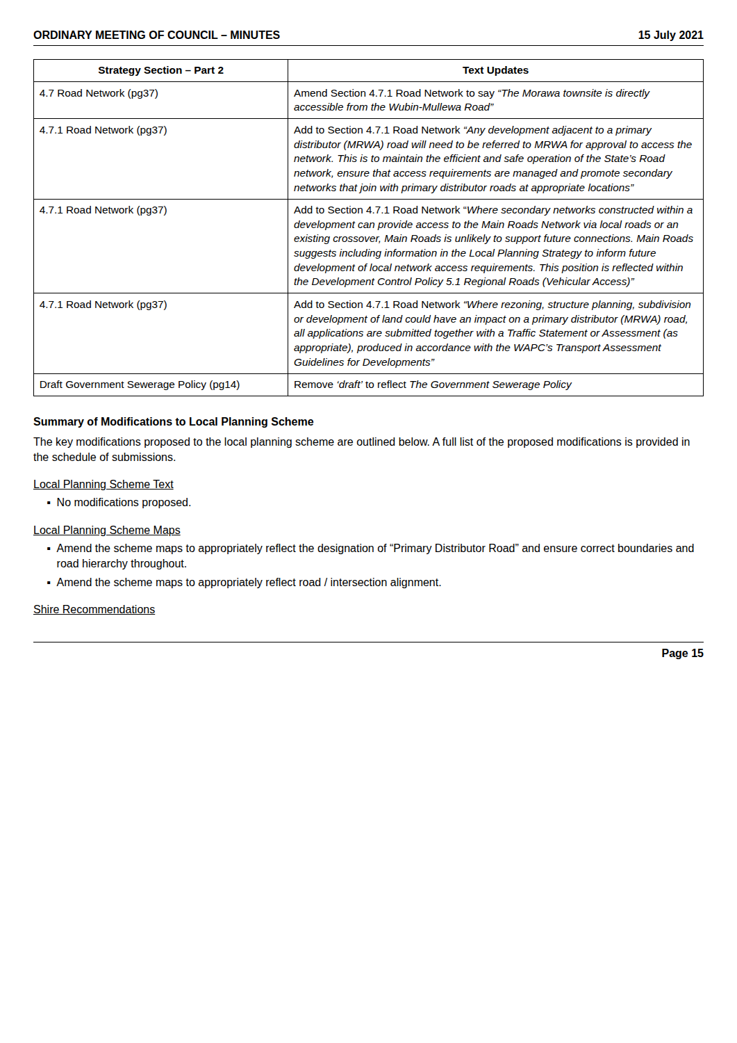ORDINARY MEETING OF COUNCIL – MINUTES 15 July 2021
| Strategy Section – Part 2 | Text Updates |
| --- | --- |
| 4.7 Road Network (pg37) | Amend Section 4.7.1 Road Network to say “The Morawa townsite is directly accessible from the Wubin-Mullewa Road” |
| 4.7.1 Road Network (pg37) | Add to Section 4.7.1 Road Network “Any development adjacent to a primary distributor (MRWA) road will need to be referred to MRWA for approval to access the network. This is to maintain the efficient and safe operation of the State’s Road network, ensure that access requirements are managed and promote secondary networks that join with primary distributor roads at appropriate locations” |
| 4.7.1 Road Network (pg37) | Add to Section 4.7.1 Road Network “ Where secondary networks constructed within a development can provide access to the Main Roads Network via local roads or an existing crossover, Main Roads is unlikely to support future connections. Main Roads suggests including information in the Local Planning Strategy to inform future development of local network access requirements. This position is reflected within the Development Control Policy 5.1 Regional Roads (Vehicular Access)” |
| 4.7.1 Road Network (pg37) | Add to Section 4.7.1 Road Network “Where rezoning, structure planning, subdivision or development of land could have an impact on a primary distributor (MRWA) road, all applications are submitted together with a Traffic Statement or Assessment (as appropriate), produced in accordance with the WAPC’s Transport Assessment Guidelines for Developments” |
| Draft Government Sewerage Policy (pg14) | Remove ‘draft’ to reflect The Government Sewerage Policy |
Summary of Modifications to Local Planning Scheme
The key modifications proposed to the local planning scheme are outlined below. A full list of the proposed modifications is provided in the schedule of submissions.
Local Planning Scheme Text
No modifications proposed.
Local Planning Scheme Maps
Amend the scheme maps to appropriately reflect the designation of “Primary Distributor Road” and ensure correct boundaries and road hierarchy throughout.
Amend the scheme maps to appropriately reflect road / intersection alignment.
Shire Recommendations
Page 15